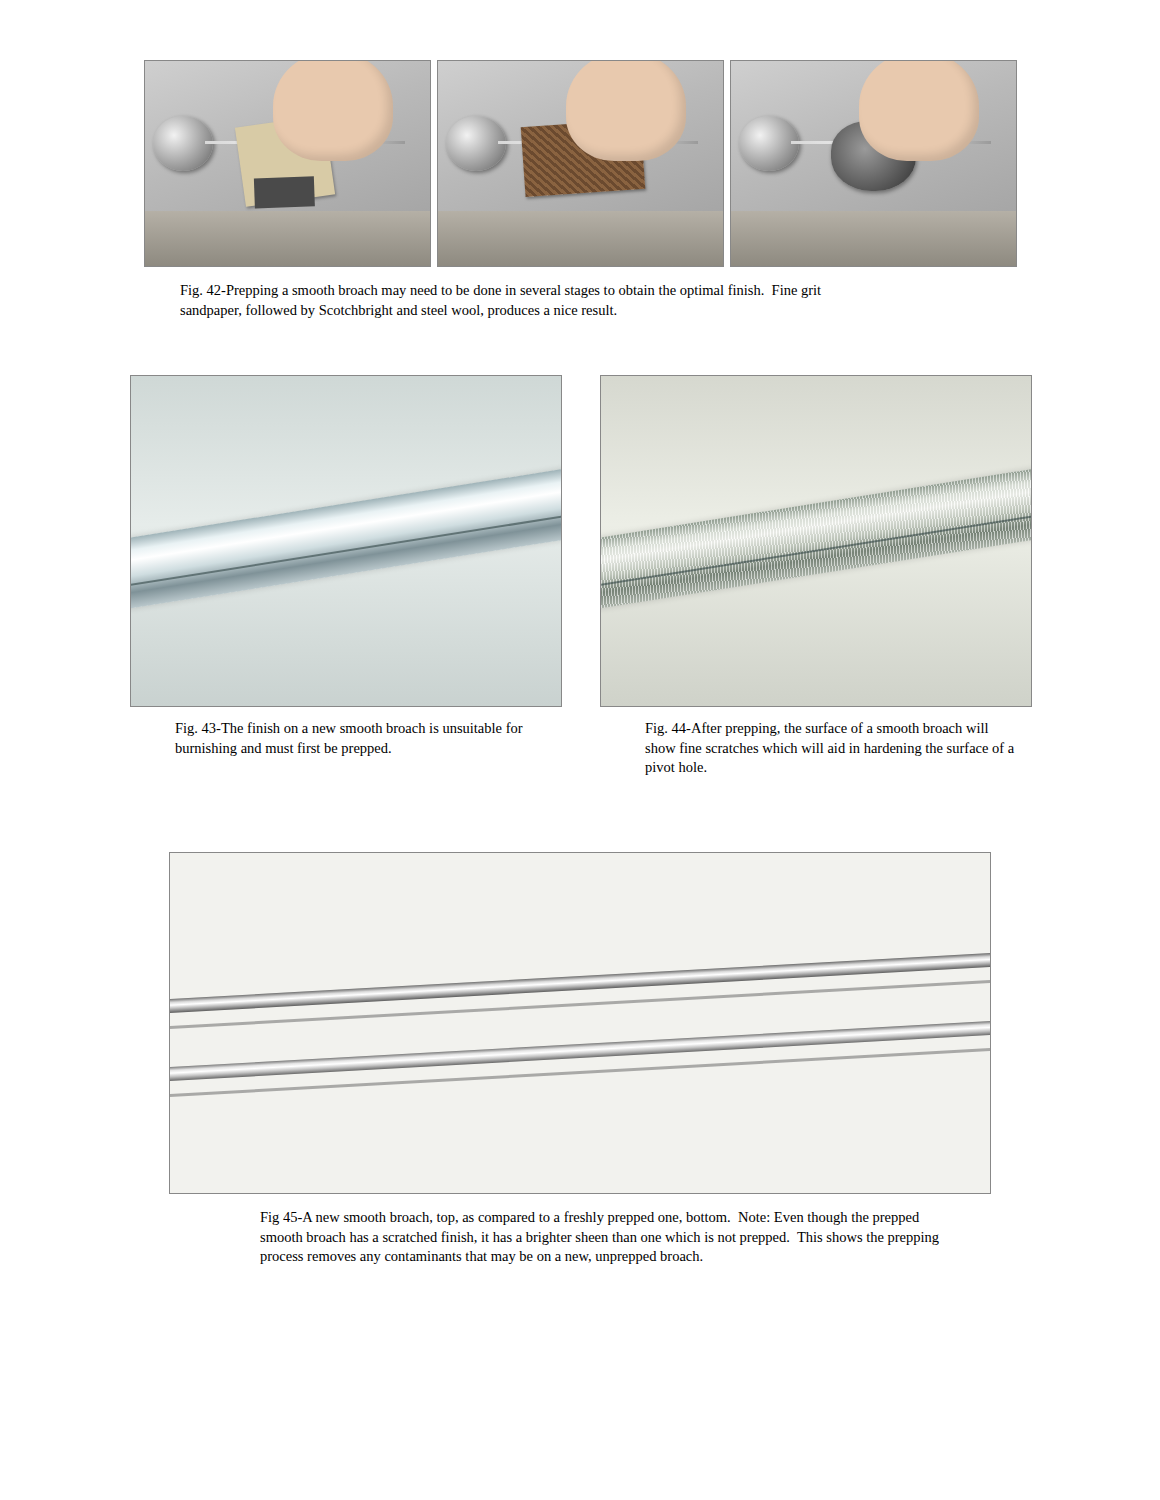Fig. 42-Prepping a smooth broach may need to be done in several stages to obtain the optimal finish. Fine grit sandpaper, followed by Scotchbright and steel wool, produces a nice result.
Fig. 43-The finish on a new smooth broach is unsuitable for burnishing and must first be prepped.
Fig. 44-After prepping, the surface of a smooth broach will show fine scratches which will aid in hardening the surface of a pivot hole.
Fig 45-A new smooth broach, top, as compared to a freshly prepped one, bottom. Note: Even though the prepped smooth broach has a scratched finish, it has a brighter sheen than one which is not prepped. This shows the prepping process removes any contaminants that may be on a new, unprepped broach.